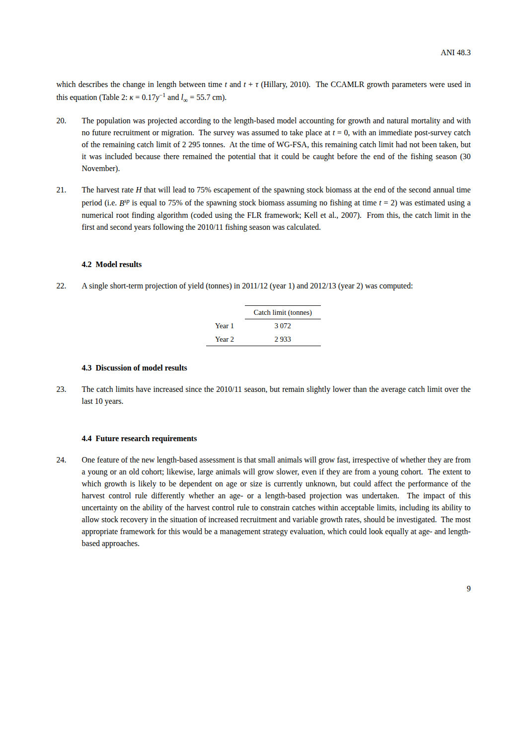ANI 48.3
which describes the change in length between time t and t + τ (Hillary, 2010). The CCAMLR growth parameters were used in this equation (Table 2: κ = 0.17y−1 and l∞ = 55.7 cm).
20.
The population was projected according to the length-based model accounting for growth and natural mortality and with no future recruitment or migration. The survey was assumed to take place at t = 0, with an immediate post-survey catch of the remaining catch limit of 2 295 tonnes. At the time of WG-FSA, this remaining catch limit had not been taken, but it was included because there remained the potential that it could be caught before the end of the fishing season (30 November).
21.
The harvest rate H that will lead to 75% escapement of the spawning stock biomass at the end of the second annual time period (i.e. Bsp is equal to 75% of the spawning stock biomass assuming no fishing at time t = 2) was estimated using a numerical root finding algorithm (coded using the FLR framework; Kell et al., 2007). From this, the catch limit in the first and second years following the 2010/11 fishing season was calculated.
4.2 Model results
22.
A single short-term projection of yield (tonnes) in 2011/12 (year 1) and 2012/13 (year 2) was computed:
| | Catch limit (tonnes) |
| Year 1 | 3 072 |
| Year 2 | 2 933 |
4.3 Discussion of model results
23.
The catch limits have increased since the 2010/11 season, but remain slightly lower than the average catch limit over the last 10 years.
4.4 Future research requirements
24.
One feature of the new length-based assessment is that small animals will grow fast, irrespective of whether they are from a young or an old cohort; likewise, large animals will grow slower, even if they are from a young cohort. The extent to which growth is likely to be dependent on age or size is currently unknown, but could affect the performance of the harvest control rule differently whether an age- or a length-based projection was undertaken. The impact of this uncertainty on the ability of the harvest control rule to constrain catches within acceptable limits, including its ability to allow stock recovery in the situation of increased recruitment and variable growth rates, should be investigated. The most appropriate framework for this would be a management strategy evaluation, which could look equally at age- and length-based approaches.
9